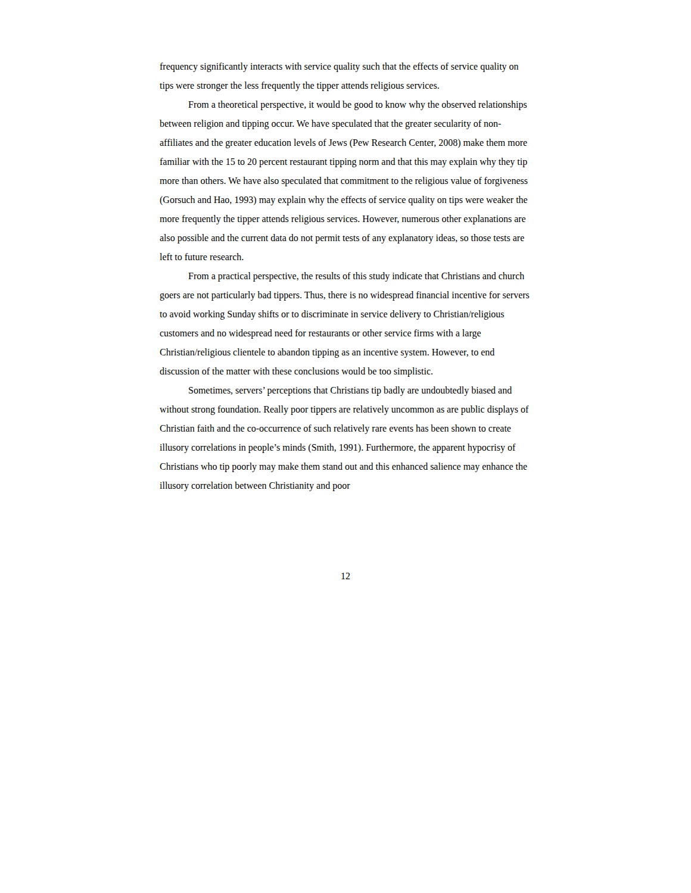frequency significantly interacts with service quality such that the effects of service quality on tips were stronger the less frequently the tipper attends religious services.
From a theoretical perspective, it would be good to know why the observed relationships between religion and tipping occur. We have speculated that the greater secularity of non-affiliates and the greater education levels of Jews (Pew Research Center, 2008) make them more familiar with the 15 to 20 percent restaurant tipping norm and that this may explain why they tip more than others. We have also speculated that commitment to the religious value of forgiveness (Gorsuch and Hao, 1993) may explain why the effects of service quality on tips were weaker the more frequently the tipper attends religious services. However, numerous other explanations are also possible and the current data do not permit tests of any explanatory ideas, so those tests are left to future research.
From a practical perspective, the results of this study indicate that Christians and church goers are not particularly bad tippers. Thus, there is no widespread financial incentive for servers to avoid working Sunday shifts or to discriminate in service delivery to Christian/religious customers and no widespread need for restaurants or other service firms with a large Christian/religious clientele to abandon tipping as an incentive system. However, to end discussion of the matter with these conclusions would be too simplistic.
Sometimes, servers’ perceptions that Christians tip badly are undoubtedly biased and without strong foundation. Really poor tippers are relatively uncommon as are public displays of Christian faith and the co-occurrence of such relatively rare events has been shown to create illusory correlations in people’s minds (Smith, 1991). Furthermore, the apparent hypocrisy of Christians who tip poorly may make them stand out and this enhanced salience may enhance the illusory correlation between Christianity and poor
12